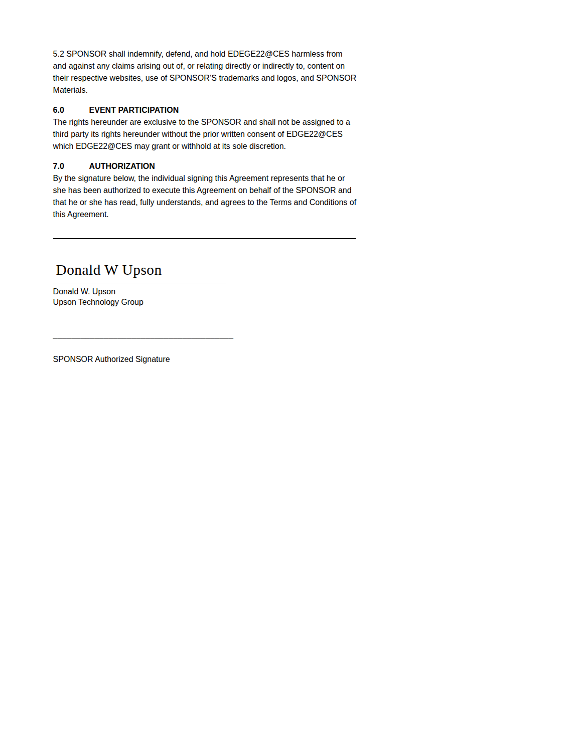5.2 SPONSOR shall indemnify, defend, and hold EDEGE22@CES harmless from and against any claims arising out of, or relating directly or indirectly to, content on their respective websites, use of SPONSOR’S trademarks and logos, and SPONSOR Materials.
6.0 EVENT PARTICIPATION
The rights hereunder are exclusive to the SPONSOR and shall not be assigned to a third party its rights hereunder without the prior written consent of EDGE22@CES which EDGE22@CES may grant or withhold at its sole discretion.
7.0 AUTHORIZATION
By the signature below, the individual signing this Agreement represents that he or she has been authorized to execute this Agreement on behalf of the SPONSOR and that he or she has read, fully understands, and agrees to the Terms and Conditions of this Agreement.
Donald W Upson
Donald W. Upson
Upson Technology Group
_______________________________________
SPONSOR Authorized Signature